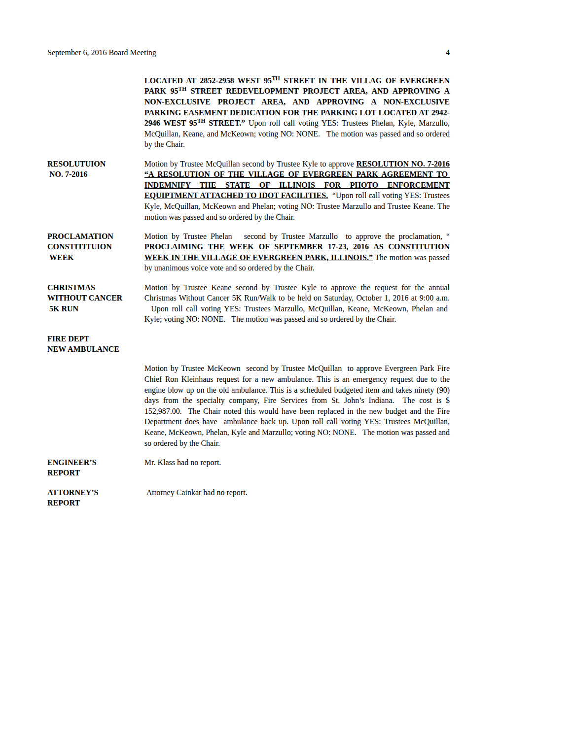September 6, 2016 Board Meeting 4
LOCATED AT 2852-2958 WEST 95TH STREET IN THE VILLAG OF EVERGREEN PARK 95TH STREET REDEVELOPMENT PROJECT AREA, AND APPROVING A NON-EXCLUSIVE PROJECT AREA, AND APPROVING A NON-EXCLUSIVE PARKING EASEMENT DEDICATION FOR THE PARKING LOT LOCATED AT 2942-2946 WEST 95TH STREET.” Upon roll call voting YES: Trustees Phelan, Kyle, Marzullo, McQuillan, Keane, and McKeown; voting NO: NONE. The motion was passed and so ordered by the Chair.
RESOLUTUION
NO. 7-2016
Motion by Trustee McQuillan second by Trustee Kyle to approve RESOLUTION NO. 7-2016 “A RESOLUTION OF THE VILLAGE OF EVERGREEN PARK AGREEMENT TO INDEMNIFY THE STATE OF ILLINOIS FOR PHOTO ENFORCEMENT EQUIPTMENT ATTACHED TO IDOT FACILITIES. “Upon roll call voting YES: Trustees Kyle, McQuillan, McKeown and Phelan; voting NO: Trustee Marzullo and Trustee Keane. The motion was passed and so ordered by the Chair.
PROCLAMATION
CONSTITITUION
WEEK
Motion by Trustee Phelan second by Trustee Marzullo to approve the proclamation, “ PROCLAIMING THE WEEK OF SEPTEMBER 17-23, 2016 AS CONSTITUTION WEEK IN THE VILLAGE OF EVERGREEN PARK, ILLINOIS.” The motion was passed by unanimous voice vote and so ordered by the Chair.
CHRISTMAS
WITHOUT CANCER
5K RUN
Motion by Trustee Keane second by Trustee Kyle to approve the request for the annual Christmas Without Cancer 5K Run/Walk to be held on Saturday, October 1, 2016 at 9:00 a.m. Upon roll call voting YES: Trustees Marzullo, McQuillan, Keane, McKeown, Phelan and Kyle; voting NO: NONE. The motion was passed and so ordered by the Chair.
FIRE DEPT
NEW AMBULANCE
Motion by Trustee McKeown second by Trustee McQuillan to approve Evergreen Park Fire Chief Ron Kleinhaus request for a new ambulance. This is an emergency request due to the engine blow up on the old ambulance. This is a scheduled budgeted item and takes ninety (90) days from the specialty company, Fire Services from St. John’s Indiana. The cost is $ 152,987.00. The Chair noted this would have been replaced in the new budget and the Fire Department does have ambulance back up. Upon roll call voting YES: Trustees McQuillan, Keane, McKeown, Phelan, Kyle and Marzullo; voting NO: NONE. The motion was passed and so ordered by the Chair.
ENGINEER’S
REPORT
Mr. Klass had no report.
ATTORNEY’S
REPORT
Attorney Cainkar had no report.